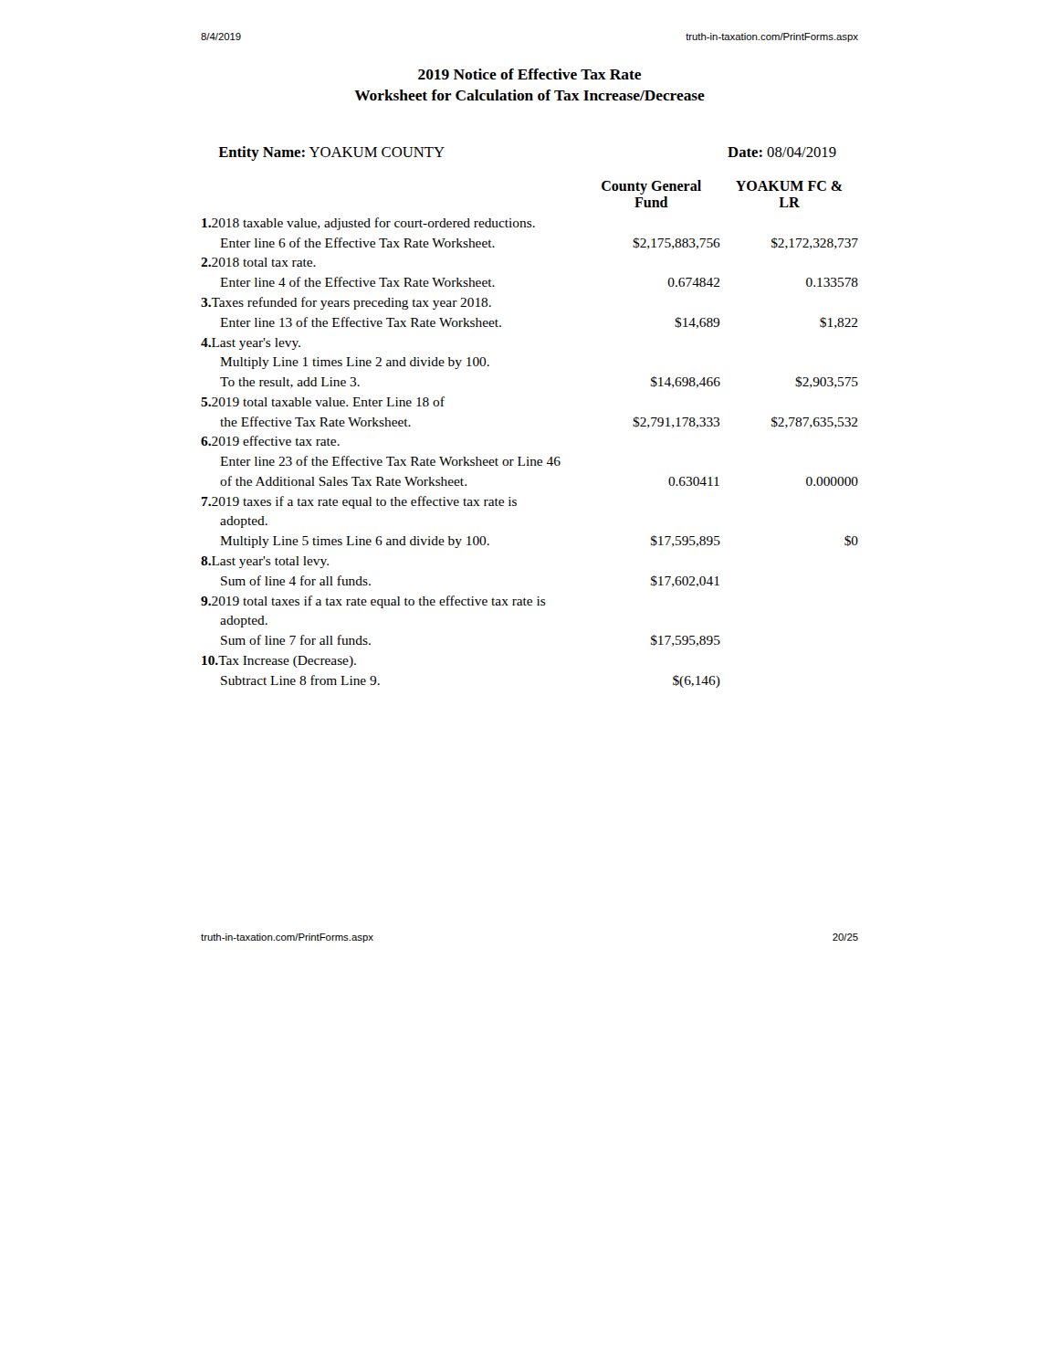8/4/2019 truth-in-taxation.com/PrintForms.aspx
2019 Notice of Effective Tax Rate
Worksheet for Calculation of Tax Increase/Decrease
Entity Name: YOAKUM COUNTY
Date: 08/04/2019
| | County General Fund | YOAKUM FC & LR |
| --- | --- | --- |
| 1. 2018 taxable value, adjusted for court-ordered reductions. | | |
| Enter line 6 of the Effective Tax Rate Worksheet. | $2,175,883,756 | $2,172,328,737 |
| 2. 2018 total tax rate. | | |
| Enter line 4 of the Effective Tax Rate Worksheet. | 0.674842 | 0.133578 |
| 3. Taxes refunded for years preceding tax year 2018. | | |
| Enter line 13 of the Effective Tax Rate Worksheet. | $14,689 | $1,822 |
| 4. Last year's levy. | | |
| Multiply Line 1 times Line 2 and divide by 100. | | |
| To the result, add Line 3. | $14,698,466 | $2,903,575 |
| 5. 2019 total taxable value. Enter Line 18 of | | |
| the Effective Tax Rate Worksheet. | $2,791,178,333 | $2,787,635,532 |
| 6. 2019 effective tax rate. | | |
| Enter line 23 of the Effective Tax Rate Worksheet or Line 46 | | |
| of the Additional Sales Tax Rate Worksheet. | 0.630411 | 0.000000 |
| 7. 2019 taxes if a tax rate equal to the effective tax rate is | | |
| adopted. | | |
| Multiply Line 5 times Line 6 and divide by 100. | $17,595,895 | $0 |
| 8. Last year's total levy. | | |
| Sum of line 4 for all funds. | $17,602,041 | |
| 9. 2019 total taxes if a tax rate equal to the effective tax rate is | | |
| adopted. | | |
| Sum of line 7 for all funds. | $17,595,895 | |
| 10. Tax Increase (Decrease). | | |
| Subtract Line 8 from Line 9. | $(6,146) | |
truth-in-taxation.com/PrintForms.aspx 20/25